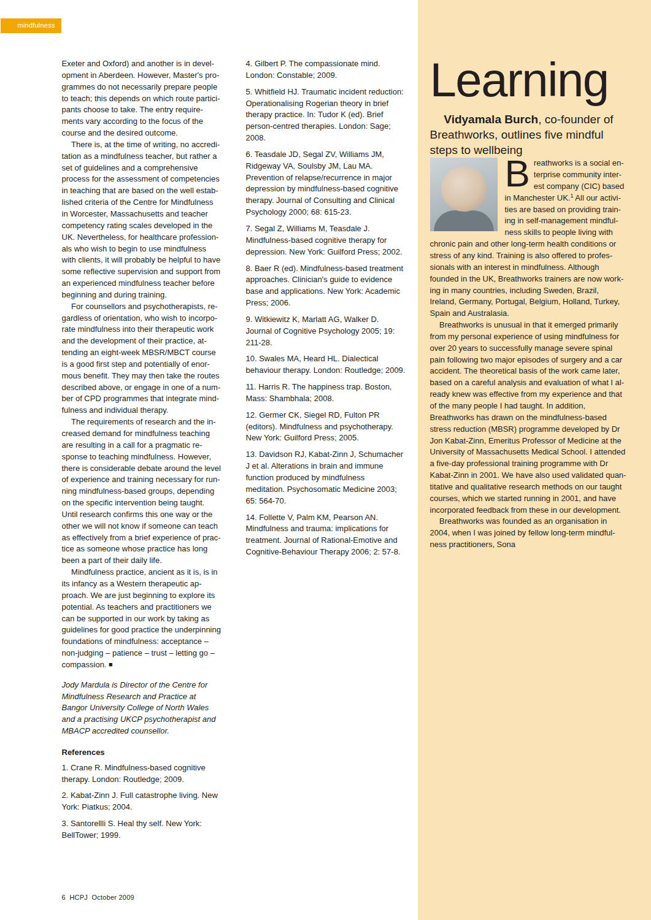mindfulness
Exeter and Oxford) and another is in development in Aberdeen. However, Master's programmes do not necessarily prepare people to teach; this depends on which route participants choose to take. The entry requirements vary according to the focus of the course and the desired outcome.
There is, at the time of writing, no accreditation as a mindfulness teacher, but rather a set of guidelines and a comprehensive process for the assessment of competencies in teaching that are based on the well established criteria of the Centre for Mindfulness in Worcester, Massachusetts and teacher competency rating scales developed in the UK. Nevertheless, for healthcare professionals who wish to begin to use mindfulness with clients, it will probably be helpful to have some reflective supervision and support from an experienced mindfulness teacher before beginning and during training.
For counsellors and psychotherapists, regardless of orientation, who wish to incorporate mindfulness into their therapeutic work and the development of their practice, attending an eight-week MBSR/MBCT course is a good first step and potentially of enormous benefit. They may then take the routes described above, or engage in one of a number of CPD programmes that integrate mindfulness and individual therapy.
The requirements of research and the increased demand for mindfulness teaching are resulting in a call for a pragmatic response to teaching mindfulness. However, there is considerable debate around the level of experience and training necessary for running mindfulness-based groups, depending on the specific intervention being taught. Until research confirms this one way or the other we will not know if someone can teach as effectively from a brief experience of practice as someone whose practice has long been a part of their daily life.
Mindfulness practice, ancient as it is, is in its infancy as a Western therapeutic approach. We are just beginning to explore its potential. As teachers and practitioners we can be supported in our work by taking as guidelines for good practice the underpinning foundations of mindfulness: acceptance – non-judging – patience – trust – letting go – compassion. ■
Jody Mardula is Director of the Centre for Mindfulness Research and Practice at Bangor University College of North Wales and a practising UKCP psychotherapist and MBACP accredited counsellor.
References
1. Crane R. Mindfulness-based cognitive therapy. London: Routledge; 2009.
2. Kabat-Zinn J. Full catastrophe living. New York: Piatkus; 2004.
3. Santorellli S. Heal thy self. New York: BellTower; 1999.
4. Gilbert P. The compassionate mind. London: Constable; 2009.
5. Whitfield HJ. Traumatic incident reduction: Operationalising Rogerian theory in brief therapy practice. In: Tudor K (ed). Brief person-centred therapies. London: Sage; 2008.
6. Teasdale JD, Segal ZV, Williams JM, Ridgeway VA, Soulsby JM, Lau MA. Prevention of relapse/recurrence in major depression by mindfulness-based cognitive therapy. Journal of Consulting and Clinical Psychology 2000; 68: 615-23.
7. Segal Z, Williams M, Teasdale J. Mindfulness-based cognitive therapy for depression. New York: Guilford Press; 2002.
8. Baer R (ed). Mindfulness-based treatment approaches. Clinician's guide to evidence base and applications. New York: Academic Press; 2006.
9. Witkiewitz K, Marlatt AG, Walker D. Journal of Cognitive Psychology 2005; 19: 211-28.
10. Swales MA, Heard HL. Dialectical behaviour therapy. London: Routledge; 2009.
11. Harris R. The happiness trap. Boston, Mass: Shambhala; 2008.
12. Germer CK, Siegel RD, Fulton PR (editors). Mindfulness and psychotherapy. New York: Guilford Press; 2005.
13. Davidson RJ, Kabat-Zinn J, Schumacher J et al. Alterations in brain and immune function produced by mindfulness meditation. Psychosomatic Medicine 2003; 65: 564-70.
14. Follette V, Palm KM, Pearson AN. Mindfulness and trauma: implications for treatment. Journal of Rational-Emotive and Cognitive-Behaviour Therapy 2006; 2: 57-8.
Learning
Vidyamala Burch, co-founder of Breathworks, outlines five mindful steps to wellbeing
Breathworks is a social enterprise community interest company (CIC) based in Manchester UK.1 All our activities are based on providing training in self-management mindfulness skills to people living with chronic pain and other long-term health conditions or stress of any kind. Training is also offered to professionals with an interest in mindfulness. Although founded in the UK, Breathworks trainers are now working in many countries, including Sweden, Brazil, Ireland, Germany, Portugal, Belgium, Holland, Turkey, Spain and Australasia.
Breathworks is unusual in that it emerged primarily from my personal experience of using mindfulness for over 20 years to successfully manage severe spinal pain following two major episodes of surgery and a car accident. The theoretical basis of the work came later, based on a careful analysis and evaluation of what I already knew was effective from my experience and that of the many people I had taught. In addition, Breathworks has drawn on the mindfulness-based stress reduction (MBSR) programme developed by Dr Jon Kabat-Zinn, Emeritus Professor of Medicine at the University of Massachusetts Medical School. I attended a five-day professional training programme with Dr Kabat-Zinn in 2001. We have also used validated quantitative and qualitative research methods on our taught courses, which we started running in 2001, and have incorporated feedback from these in our development.
Breathworks was founded as an organisation in 2004, when I was joined by fellow long-term mindfulness practitioners, Sona
6 HCPJ October 2009